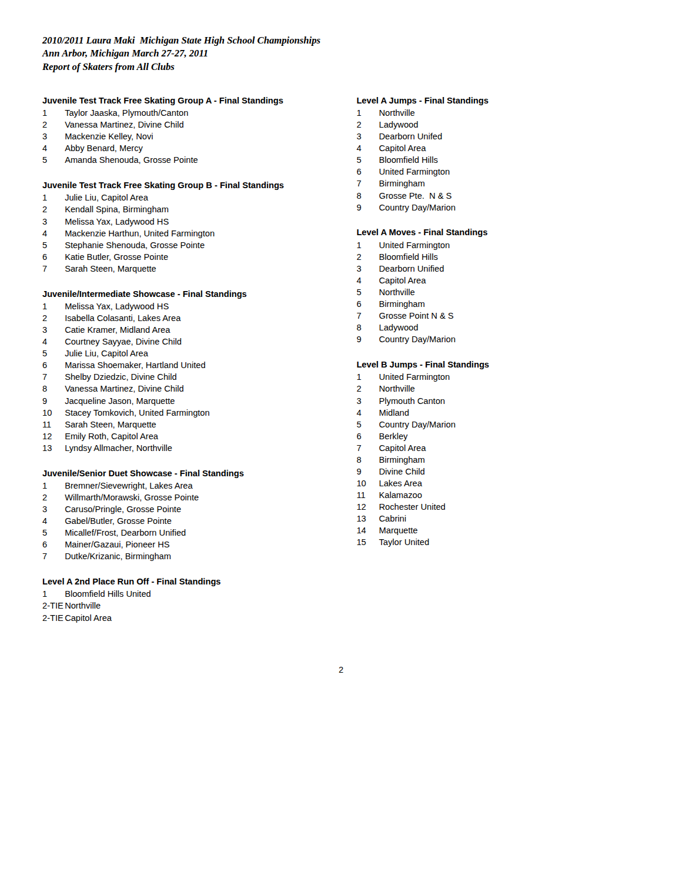2010/2011 Laura Maki Michigan State High School Championships
Ann Arbor, Michigan March 27-27, 2011
Report of Skaters from All Clubs
Juvenile Test Track Free Skating Group A - Final Standings
| 1 | Taylor Jaaska, Plymouth/Canton |
| 2 | Vanessa Martinez, Divine Child |
| 3 | Mackenzie Kelley, Novi |
| 4 | Abby Benard, Mercy |
| 5 | Amanda Shenouda, Grosse Pointe |
Juvenile Test Track Free Skating Group B - Final Standings
| 1 | Julie Liu, Capitol Area |
| 2 | Kendall Spina, Birmingham |
| 3 | Melissa Yax, Ladywood HS |
| 4 | Mackenzie Harthun, United Farmington |
| 5 | Stephanie Shenouda, Grosse Pointe |
| 6 | Katie Butler, Grosse Pointe |
| 7 | Sarah Steen, Marquette |
Juvenile/Intermediate Showcase - Final Standings
| 1 | Melissa Yax, Ladywood HS |
| 2 | Isabella Colasanti, Lakes Area |
| 3 | Catie Kramer, Midland Area |
| 4 | Courtney Sayyae, Divine Child |
| 5 | Julie Liu, Capitol Area |
| 6 | Marissa Shoemaker, Hartland United |
| 7 | Shelby Dziedzic, Divine Child |
| 8 | Vanessa Martinez, Divine Child |
| 9 | Jacqueline Jason, Marquette |
| 10 | Stacey Tomkovich, United Farmington |
| 11 | Sarah Steen, Marquette |
| 12 | Emily Roth, Capitol Area |
| 13 | Lyndsy Allmacher, Northville |
Juvenile/Senior Duet Showcase - Final Standings
| 1 | Bremner/Sievewright, Lakes Area |
| 2 | Willmarth/Morawski, Grosse Pointe |
| 3 | Caruso/Pringle, Grosse Pointe |
| 4 | Gabel/Butler, Grosse Pointe |
| 5 | Micallef/Frost, Dearborn Unified |
| 6 | Mainer/Gazaui, Pioneer HS |
| 7 | Dutke/Krizanic, Birmingham |
Level A 2nd Place Run Off - Final Standings
| 1 | Bloomfield Hills United |
| 2-TIE | Northville |
| 2-TIE | Capitol Area |
Level A Jumps - Final Standings
| 1 | Northville |
| 2 | Ladywood |
| 3 | Dearborn Unifed |
| 4 | Capitol Area |
| 5 | Bloomfield Hills |
| 6 | United Farmington |
| 7 | Birmingham |
| 8 | Grosse Pte. N & S |
| 9 | Country Day/Marion |
Level A Moves - Final Standings
| 1 | United Farmington |
| 2 | Bloomfield Hills |
| 3 | Dearborn Unified |
| 4 | Capitol Area |
| 5 | Northville |
| 6 | Birmingham |
| 7 | Grosse Point N & S |
| 8 | Ladywood |
| 9 | Country Day/Marion |
Level B Jumps - Final Standings
| 1 | United Farmington |
| 2 | Northville |
| 3 | Plymouth Canton |
| 4 | Midland |
| 5 | Country Day/Marion |
| 6 | Berkley |
| 7 | Capitol Area |
| 8 | Birmingham |
| 9 | Divine Child |
| 10 | Lakes Area |
| 11 | Kalamazoo |
| 12 | Rochester United |
| 13 | Cabrini |
| 14 | Marquette |
| 15 | Taylor United |
2